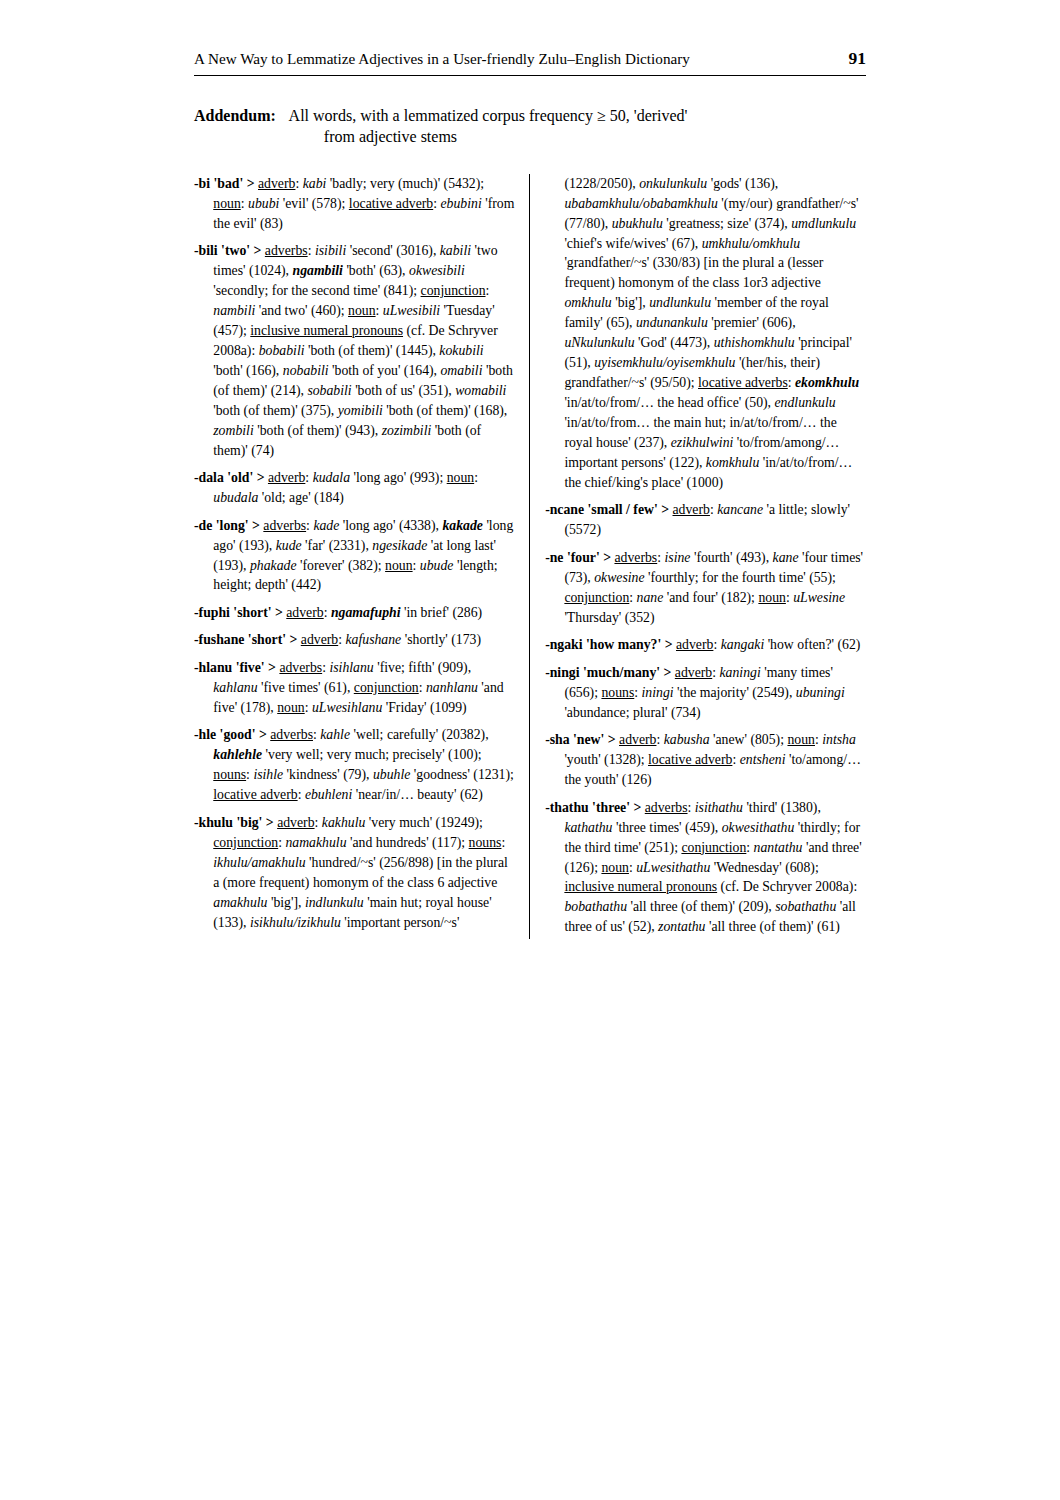A New Way to Lemmatize Adjectives in a User-friendly Zulu–English Dictionary 91
Addendum: All words, with a lemmatized corpus frequency ≥ 50, 'derived' from adjective stems
-bi 'bad' > adverb: kabi 'badly; very (much)' (5432); noun: ububi 'evil' (578); locative adverb: ebubini 'from the evil' (83)
-bili 'two' > adverbs: isibili 'second' (3016), kabili 'two times' (1024), ngambili 'both' (63), okwesibili 'secondly; for the second time' (841); conjunction: nambili 'and two' (460); noun: uLwesibili 'Tuesday' (457); inclusive numeral pronouns (cf. De Schryver 2008a): bobabili 'both (of them)' (1445), kokubili 'both' (166), nobabili 'both of you' (164), omabili 'both (of them)' (214), sobabili 'both of us' (351), womabili 'both (of them)' (375), yomibili 'both (of them)' (168), zombili 'both (of them)' (943), zozimbili 'both (of them)' (74)
-dala 'old' > adverb: kudala 'long ago' (993); noun: ubudala 'old; age' (184)
-de 'long' > adverbs: kade 'long ago' (4338), kakade 'long ago' (193), kude 'far' (2331), ngesikade 'at long last' (193), phakade 'forever' (382); noun: ubude 'length; height; depth' (442)
-fuphi 'short' > adverb: ngamafuphi 'in brief' (286)
-fushane 'short' > adverb: kafushane 'shortly' (173)
-hlanu 'five' > adverbs: isihlanu 'five; fifth' (909), kahlanu 'five times' (61), conjunction: nanhlanu 'and five' (178), noun: uLwesihlanu 'Friday' (1099)
-hle 'good' > adverbs: kahle 'well; carefully' (20382), kahlehle 'very well; very much; precisely' (100); nouns: isihle 'kindness' (79), ubuhle 'goodness' (1231); locative adverb: ebuhleni 'near/in/… beauty' (62)
-khulu 'big' > adverb: kakhulu 'very much' (19249); conjunction: namakhulu 'and hundreds' (117); nouns: ikhulu/amakhulu 'hundred/~s' (256/898) [in the plural a (more frequent) homonym of the class 6 adjective amakhulu 'big'], indlunkulu 'main hut; royal house' (133), isikhulu/izikhulu 'important person/~s' (1228/2050), onkulunkulu 'gods' (136), ubabamkhulu/obabamkhulu '(my/our) grandfather/~s' (77/80), ubukhulu 'greatness; size' (374), umdlunkulu 'chief's wife/wives' (67), umkhulu/omkhulu 'grandfather/~s' (330/83) [in the plural a (lesser frequent) homonym of the class 1or3 adjective omkhulu 'big'], undlunkulu 'member of the royal family' (65), undunankulu 'premier' (606), uNkulunkulu 'God' (4473), uthishomkhulu 'principal' (51), uyisemkhulu/oyisemkhulu '(her/his, their) grandfather/~s' (95/50); locative adverbs: ekomkhulu 'in/at/to/from/… the head office' (50), endlunkulu 'in/at/to/from… the main hut; in/at/to/from/… the royal house' (237), ezikhulwini 'to/from/among/… important persons' (122), komkhulu 'in/at/to/from/… the chief/king's place' (1000)
-ncane 'small / few' > adverb: kancane 'a little; slowly' (5572)
-ne 'four' > adverbs: isine 'fourth' (493), kane 'four times' (73), okwesine 'fourthly; for the fourth time' (55); conjunction: nane 'and four' (182); noun: uLwesine 'Thursday' (352)
-ngaki 'how many?' > adverb: kangaki 'how often?' (62)
-ningi 'much/many' > adverb: kaningi 'many times' (656); nouns: iningi 'the majority' (2549), ubuningi 'abundance; plural' (734)
-sha 'new' > adverb: kabusha 'anew' (805); noun: intsha 'youth' (1328); locative adverb: entsheni 'to/among/… the youth' (126)
-thathu 'three' > adverbs: isithathu 'third' (1380), kathathu 'three times' (459), okwesithathu 'thirdly; for the third time' (251); conjunction: nantathu 'and three' (126); noun: uLwesithathu 'Wednesday' (608); inclusive numeral pronouns (cf. De Schryver 2008a): bobathathu 'all three (of them)' (209), sobathathu 'all three of us' (52), zontathu 'all three (of them)' (61)